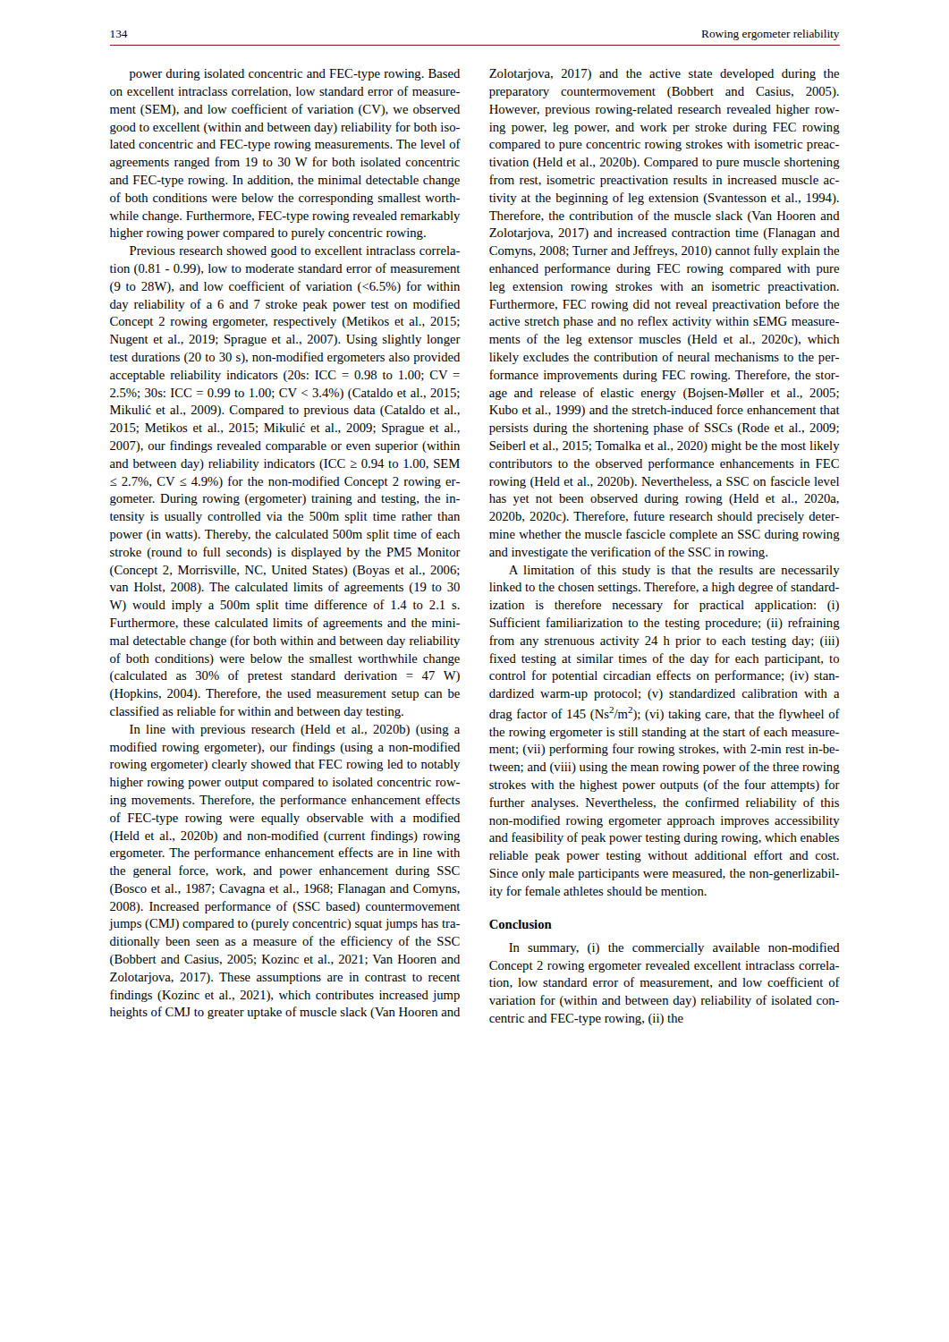134 Rowing ergometer reliability
power during isolated concentric and FEC-type rowing. Based on excellent intraclass correlation, low standard error of measurement (SEM), and low coefficient of variation (CV), we observed good to excellent (within and between day) reliability for both isolated concentric and FEC-type rowing measurements. The level of agreements ranged from 19 to 30 W for both isolated concentric and FEC-type rowing. In addition, the minimal detectable change of both conditions were below the corresponding smallest worthwhile change. Furthermore, FEC-type rowing revealed remarkably higher rowing power compared to purely concentric rowing.
Previous research showed good to excellent intraclass correlation (0.81 - 0.99), low to moderate standard error of measurement (9 to 28W), and low coefficient of variation (<6.5%) for within day reliability of a 6 and 7 stroke peak power test on modified Concept 2 rowing ergometer, respectively (Metikos et al., 2015; Nugent et al., 2019; Sprague et al., 2007). Using slightly longer test durations (20 to 30 s), non-modified ergometers also provided acceptable reliability indicators (20s: ICC = 0.98 to 1.00; CV = 2.5%; 30s: ICC = 0.99 to 1.00; CV < 3.4%) (Cataldo et al., 2015; Mikulić et al., 2009). Compared to previous data (Cataldo et al., 2015; Metikos et al., 2015; Mikulić et al., 2009; Sprague et al., 2007), our findings revealed comparable or even superior (within and between day) reliability indicators (ICC ≥ 0.94 to 1.00, SEM ≤ 2.7%, CV ≤ 4.9%) for the non-modified Concept 2 rowing ergometer. During rowing (ergometer) training and testing, the intensity is usually controlled via the 500m split time rather than power (in watts). Thereby, the calculated 500m split time of each stroke (round to full seconds) is displayed by the PM5 Monitor (Concept 2, Morrisville, NC, United States) (Boyas et al., 2006; van Holst, 2008). The calculated limits of agreements (19 to 30 W) would imply a 500m split time difference of 1.4 to 2.1 s. Furthermore, these calculated limits of agreements and the minimal detectable change (for both within and between day reliability of both conditions) were below the smallest worthwhile change (calculated as 30% of pretest standard derivation = 47 W) (Hopkins, 2004). Therefore, the used measurement setup can be classified as reliable for within and between day testing.
In line with previous research (Held et al., 2020b) (using a modified rowing ergometer), our findings (using a non-modified rowing ergometer) clearly showed that FEC rowing led to notably higher rowing power output compared to isolated concentric rowing movements. Therefore, the performance enhancement effects of FEC-type rowing were equally observable with a modified (Held et al., 2020b) and non-modified (current findings) rowing ergometer. The performance enhancement effects are in line with the general force, work, and power enhancement during SSC (Bosco et al., 1987; Cavagna et al., 1968; Flanagan and Comyns, 2008). Increased performance of (SSC based) countermovement jumps (CMJ) compared to (purely concentric) squat jumps has traditionally been seen as a measure of the efficiency of the SSC (Bobbert and Casius, 2005; Kozinc et al., 2021; Van Hooren and Zolotarjova, 2017). These assumptions are in contrast to recent findings (Kozinc et al., 2021), which contributes increased jump heights of CMJ to greater uptake of muscle slack (Van Hooren and Zolotarjova, 2017) and the active state developed during the preparatory countermovement (Bobbert and Casius, 2005). However, previous rowing-related research revealed higher rowing power, leg power, and work per stroke during FEC rowing compared to pure concentric rowing strokes with isometric preactivation (Held et al., 2020b). Compared to pure muscle shortening from rest, isometric preactivation results in increased muscle activity at the beginning of leg extension (Svantesson et al., 1994). Therefore, the contribution of the muscle slack (Van Hooren and Zolotarjova, 2017) and increased contraction time (Flanagan and Comyns, 2008; Turner and Jeffreys, 2010) cannot fully explain the enhanced performance during FEC rowing compared with pure leg extension rowing strokes with an isometric preactivation. Furthermore, FEC rowing did not reveal preactivation before the active stretch phase and no reflex activity within sEMG measurements of the leg extensor muscles (Held et al., 2020c), which likely excludes the contribution of neural mechanisms to the performance improvements during FEC rowing. Therefore, the storage and release of elastic energy (Bojsen-Møller et al., 2005; Kubo et al., 1999) and the stretch-induced force enhancement that persists during the shortening phase of SSCs (Rode et al., 2009; Seiberl et al., 2015; Tomalka et al., 2020) might be the most likely contributors to the observed performance enhancements in FEC rowing (Held et al., 2020b). Nevertheless, a SSC on fascicle level has yet not been observed during rowing (Held et al., 2020a, 2020b, 2020c). Therefore, future research should precisely determine whether the muscle fascicle complete an SSC during rowing and investigate the verification of the SSC in rowing.
A limitation of this study is that the results are necessarily linked to the chosen settings. Therefore, a high degree of standardization is therefore necessary for practical application: (i) Sufficient familiarization to the testing procedure; (ii) refraining from any strenuous activity 24 h prior to each testing day; (iii) fixed testing at similar times of the day for each participant, to control for potential circadian effects on performance; (iv) standardized warm-up protocol; (v) standardized calibration with a drag factor of 145 (Ns2/m2); (vi) taking care, that the flywheel of the rowing ergometer is still standing at the start of each measurement; (vii) performing four rowing strokes, with 2-min rest in-between; and (viii) using the mean rowing power of the three rowing strokes with the highest power outputs (of the four attempts) for further analyses. Nevertheless, the confirmed reliability of this non-modified rowing ergometer approach improves accessibility and feasibility of peak power testing during rowing, which enables reliable peak power testing without additional effort and cost. Since only male participants were measured, the non-generlizability for female athletes should be mention.
Conclusion
In summary, (i) the commercially available non-modified Concept 2 rowing ergometer revealed excellent intraclass correlation, low standard error of measurement, and low coefficient of variation for (within and between day) reliability of isolated concentric and FEC-type rowing, (ii) the